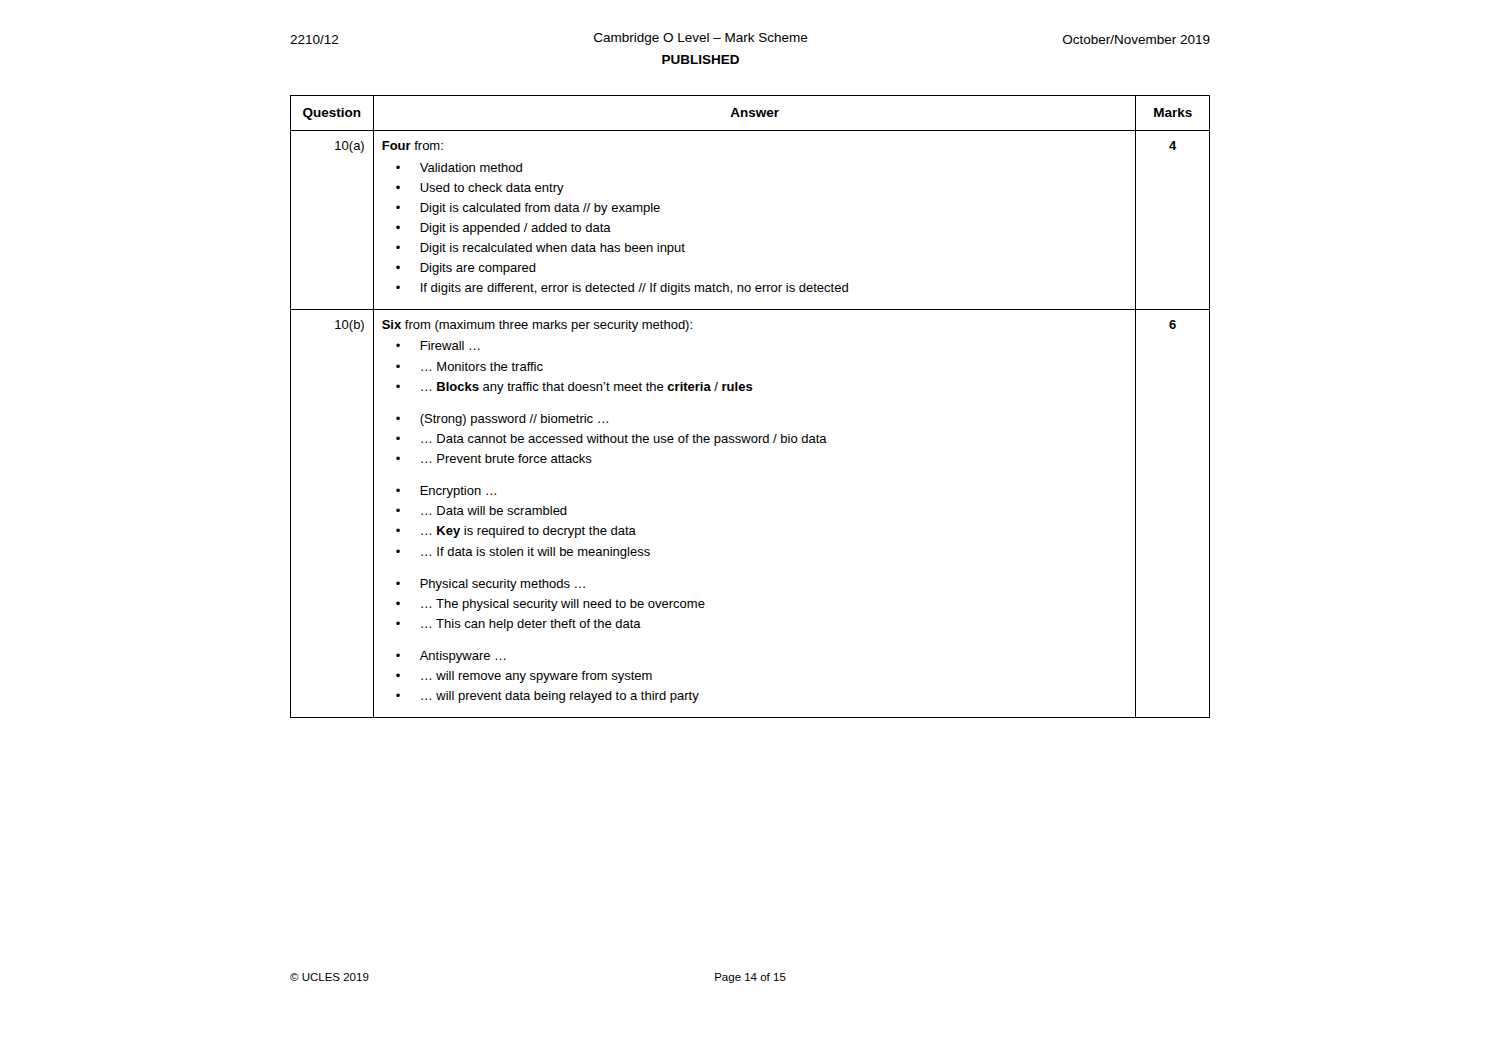2210/12
Cambridge O Level – Mark Scheme
PUBLISHED
October/November 2019
| Question | Answer | Marks |
| --- | --- | --- |
| 10(a) | Four from: Validation method Used to check data entry Digit is calculated from data // by example Digit is appended / added to data Digit is recalculated when data has been input Digits are compared If digits are different, error is detected // If digits match, no error is detected | 4 |
| 10(b) | Six from (maximum three marks per security method): Firewall … … Monitors the traffic … Blocks any traffic that doesn’t meet the criteria / rules (Strong) password // biometric … … Data cannot be accessed without the use of the password / bio data … Prevent brute force attacks Encryption … … Data will be scrambled … Key is required to decrypt the data … If data is stolen it will be meaningless Physical security methods … … The physical security will need to be overcome … This can help deter theft of the data Antispyware … … will remove any spyware from system … will prevent data being relayed to a third party | 6 |
© UCLES 2019
Page 14 of 15